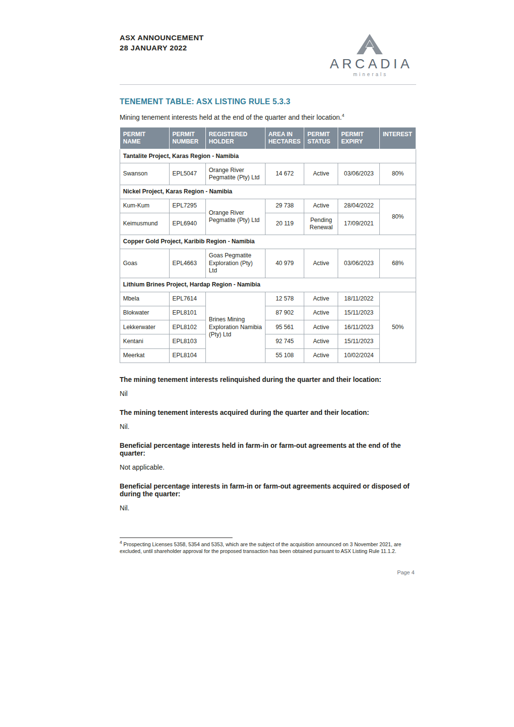For personal use only
ASX ANNOUNCEMENT
28 JANUARY 2022
ARCADIA
minerals
TENEMENT TABLE: ASX LISTING RULE 5.3.3
Mining tenement interests held at the end of the quarter and their location.4
| PERMIT NAME | PERMIT NUMBER | REGISTERED HOLDER | AREA IN HECTARES | PERMIT STATUS | PERMIT EXPIRY | INTEREST |
| --- | --- | --- | --- | --- | --- | --- |
| Tantalite Project, Karas Region - Namibia |
| Swanson | EPL5047 | Orange River Pegmatite (Pty) Ltd | 14 672 | Active | 03/06/2023 | 80% |
| Nickel Project, Karas Region - Namibia |
| Kum-Kum | EPL7295 | Orange River Pegmatite (Pty) Ltd | 29 738 | Active | 28/04/2022 | 80% |
| Keimusmund | EPL6940 | 20 119 | Pending Renewal | 17/09/2021 |
| Copper Gold Project, Karibib Region - Namibia |
| Goas | EPL4663 | Goas Pegmatite Exploration (Pty) Ltd | 40 979 | Active | 03/06/2023 | 68% |
| Lithium Brines Project, Hardap Region - Namibia |
| Mbela | EPL7614 | Brines Mining Exploration Namibia (Pty) Ltd | 12 578 | Active | 18/11/2022 | 50% |
| Blokwater | EPL8101 | 87 902 | Active | 15/11/2023 |
| Lekkerwater | EPL8102 | 95 561 | Active | 16/11/2023 |
| Kentani | EPL8103 | 92 745 | Active | 15/11/2023 |
| Meerkat | EPL8104 | 55 108 | Active | 10/02/2024 |
The mining tenement interests relinquished during the quarter and their location:
Nil
The mining tenement interests acquired during the quarter and their location:
Nil.
Beneficial percentage interests held in farm-in or farm-out agreements at the end of the quarter:
Not applicable.
Beneficial percentage interests in farm-in or farm-out agreements acquired or disposed of during the quarter:
Nil.
4 Prospecting Licenses 5358, 5354 and 5353, which are the subject of the acquisition announced on 3 November 2021, are excluded, until shareholder approval for the proposed transaction has been obtained pursuant to ASX Listing Rule 11.1.2.
Page 4